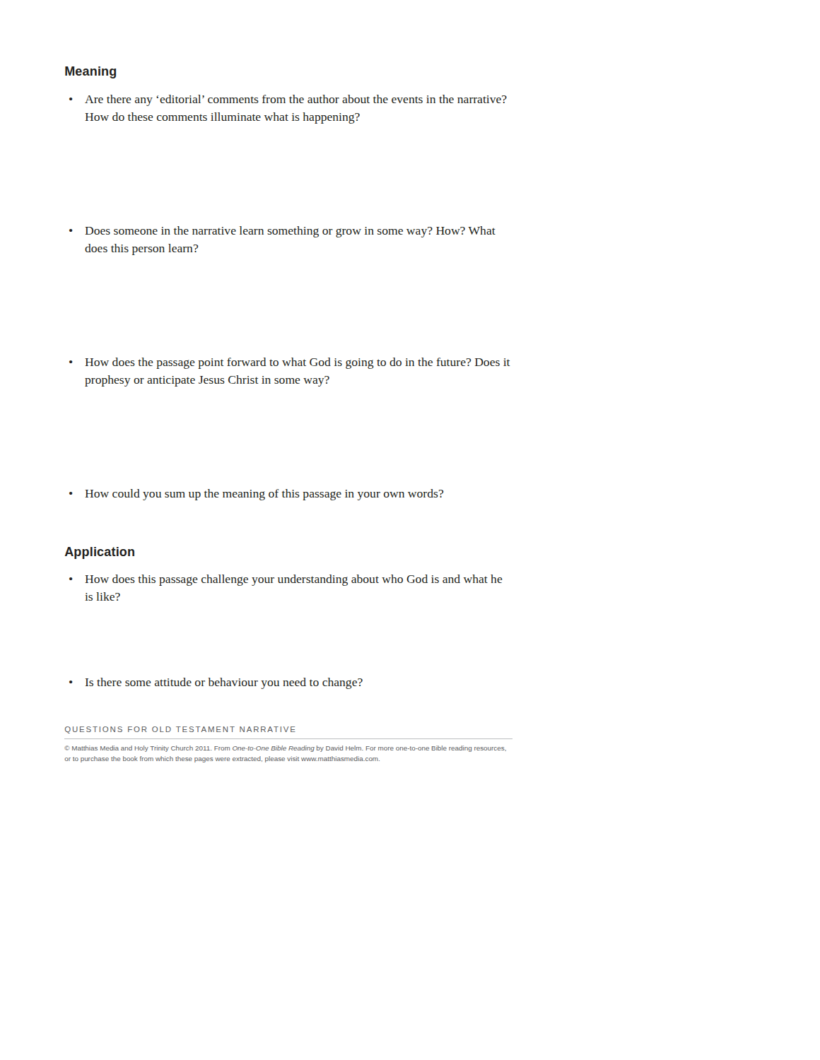Meaning
Are there any ‘editorial’ comments from the author about the events in the narrative? How do these comments illuminate what is happening?
Does someone in the narrative learn something or grow in some way? How? What does this person learn?
How does the passage point forward to what God is going to do in the future? Does it prophesy or anticipate Jesus Christ in some way?
How could you sum up the meaning of this passage in your own words?
Application
How does this passage challenge your understanding about who God is and what he is like?
Is there some attitude or behaviour you need to change?
Questions for Old Testament Narrative
© Matthias Media and Holy Trinity Church 2011. From One-to-One Bible Reading by David Helm. For more one-to-one Bible reading resources, or to purchase the book from which these pages were extracted, please visit www.matthiasmedia.com.